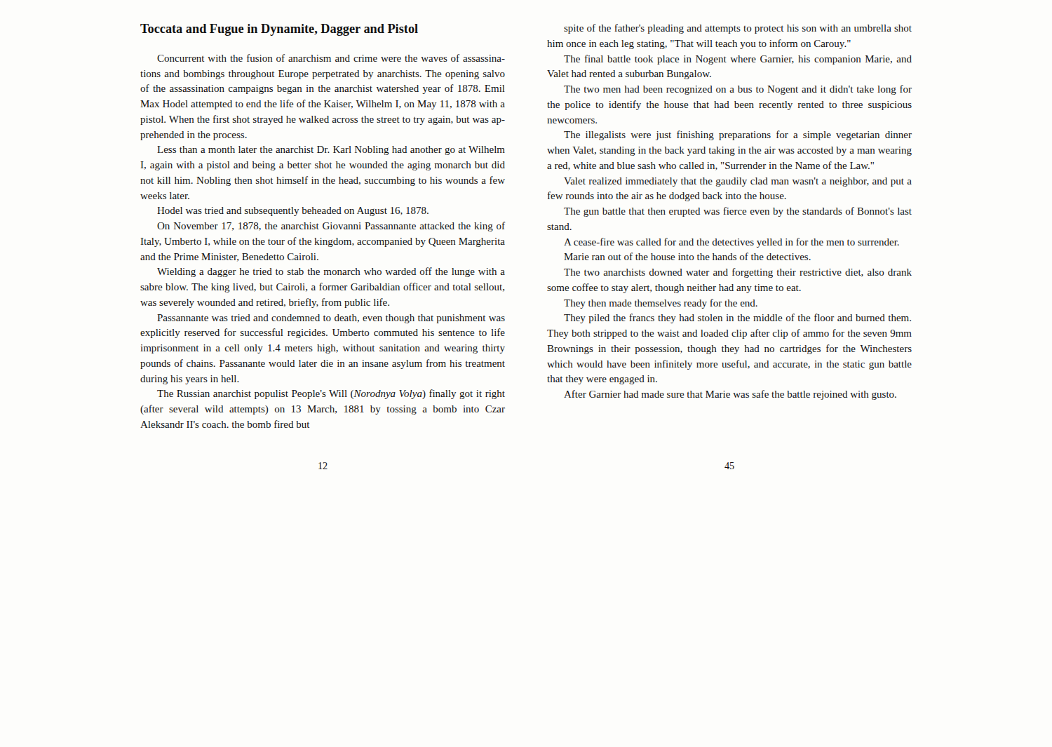Toccata and Fugue in Dynamite, Dagger and Pistol
Concurrent with the fusion of anarchism and crime were the waves of assassinations and bombings throughout Europe perpetrated by anarchists. The opening salvo of the assassination campaigns began in the anarchist watershed year of 1878. Emil Max Hodel attempted to end the life of the Kaiser, Wilhelm I, on May 11, 1878 with a pistol. When the first shot strayed he walked across the street to try again, but was apprehended in the process.
Less than a month later the anarchist Dr. Karl Nobling had another go at Wilhelm I, again with a pistol and being a better shot he wounded the aging monarch but did not kill him. Nobling then shot himself in the head, succumbing to his wounds a few weeks later.
Hodel was tried and subsequently beheaded on August 16, 1878.
On November 17, 1878, the anarchist Giovanni Passannante attacked the king of Italy, Umberto I, while on the tour of the kingdom, accompanied by Queen Margherita and the Prime Minister, Benedetto Cairoli.
Wielding a dagger he tried to stab the monarch who warded off the lunge with a sabre blow. The king lived, but Cairoli, a former Garibaldian officer and total sellout, was severely wounded and retired, briefly, from public life.
Passannante was tried and condemned to death, even though that punishment was explicitly reserved for successful regicides. Umberto commuted his sentence to life imprisonment in a cell only 1.4 meters high, without sanitation and wearing thirty pounds of chains. Passanante would later die in an insane asylum from his treatment during his years in hell.
The Russian anarchist populist People's Will (Norodnya Volya) finally got it right (after several wild attempts) on 13 March, 1881 by tossing a bomb into Czar Aleksandr II's coach. the bomb fired but
12
spite of the father's pleading and attempts to protect his son with an umbrella shot him once in each leg stating, "That will teach you to inform on Carouy."
The final battle took place in Nogent where Garnier, his companion Marie, and Valet had rented a suburban Bungalow.
The two men had been recognized on a bus to Nogent and it didn't take long for the police to identify the house that had been recently rented to three suspicious newcomers.
The illegalists were just finishing preparations for a simple vegetarian dinner when Valet, standing in the back yard taking in the air was accosted by a man wearing a red, white and blue sash who called in, "Surrender in the Name of the Law."
Valet realized immediately that the gaudily clad man wasn't a neighbor, and put a few rounds into the air as he dodged back into the house.
The gun battle that then erupted was fierce even by the standards of Bonnot's last stand.
A cease-fire was called for and the detectives yelled in for the men to surrender.
Marie ran out of the house into the hands of the detectives.
The two anarchists downed water and forgetting their restrictive diet, also drank some coffee to stay alert, though neither had any time to eat.
They then made themselves ready for the end.
They piled the francs they had stolen in the middle of the floor and burned them. They both stripped to the waist and loaded clip after clip of ammo for the seven 9mm Brownings in their possession, though they had no cartridges for the Winchesters which would have been infinitely more useful, and accurate, in the static gun battle that they were engaged in.
After Garnier had made sure that Marie was safe the battle rejoined with gusto.
45